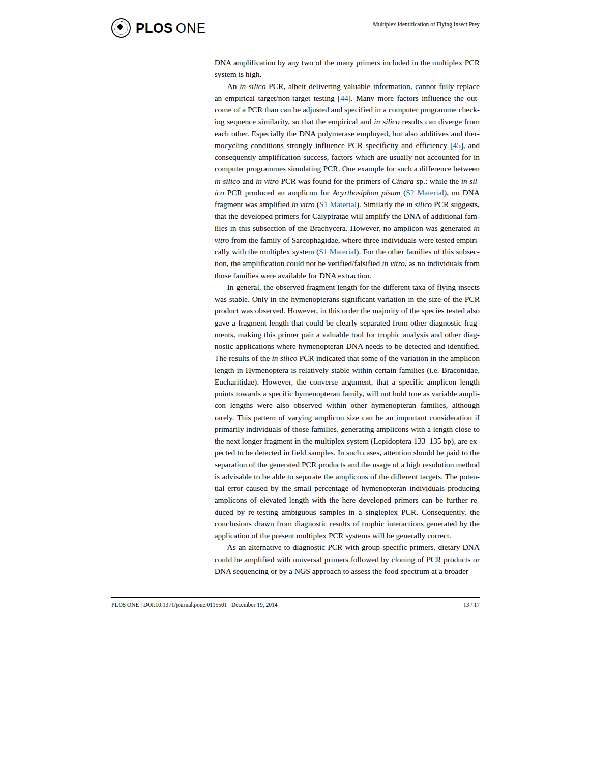PLOSONE
Multiplex Identification of Flying Insect Prey
DNA amplification by any two of the many primers included in the multiplex PCR system is high.
An in silico PCR, albeit delivering valuable information, cannot fully replace an empirical target/non-target testing [44]. Many more factors influence the outcome of a PCR than can be adjusted and specified in a computer programme checking sequence similarity, so that the empirical and in silico results can diverge from each other. Especially the DNA polymerase employed, but also additives and thermocycling conditions strongly influence PCR specificity and efficiency [45], and consequently amplification success, factors which are usually not accounted for in computer programmes simulating PCR. One example for such a difference between in silico and in vitro PCR was found for the primers of Cinara sp.: while the in silico PCR produced an amplicon for Acyrthosiphon pisum (S2 Material), no DNA fragment was amplified in vitro (S1 Material). Similarly the in silico PCR suggests, that the developed primers for Calyptratae will amplify the DNA of additional families in this subsection of the Brachycera. However, no amplicon was generated in vitro from the family of Sarcophagidae, where three individuals were tested empirically with the multiplex system (S1 Material). For the other families of this subsection, the amplification could not be verified/falsified in vitro, as no individuals from those families were available for DNA extraction.
In general, the observed fragment length for the different taxa of flying insects was stable. Only in the hymenopterans significant variation in the size of the PCR product was observed. However, in this order the majority of the species tested also gave a fragment length that could be clearly separated from other diagnostic fragments, making this primer pair a valuable tool for trophic analysis and other diagnostic applications where hymenopteran DNA needs to be detected and identified. The results of the in silico PCR indicated that some of the variation in the amplicon length in Hymenoptera is relatively stable within certain families (i.e. Braconidae, Eucharitidae). However, the converse argument, that a specific amplicon length points towards a specific hymenopteran family, will not hold true as variable amplicon lengths were also observed within other hymenopteran families, although rarely. This pattern of varying amplicon size can be an important consideration if primarily individuals of those families, generating amplicons with a length close to the next longer fragment in the multiplex system (Lepidoptera 133–135 bp), are expected to be detected in field samples. In such cases, attention should be paid to the separation of the generated PCR products and the usage of a high resolution method is advisable to be able to separate the amplicons of the different targets. The potential error caused by the small percentage of hymenopteran individuals producing amplicons of elevated length with the here developed primers can be further reduced by re-testing ambiguous samples in a singleplex PCR. Consequently, the conclusions drawn from diagnostic results of trophic interactions generated by the application of the present multiplex PCR systems will be generally correct.
As an alternative to diagnostic PCR with group-specific primers, dietary DNA could be amplified with universal primers followed by cloning of PCR products or DNA sequencing or by a NGS approach to assess the food spectrum at a broader
PLOS ONE | DOI:10.1371/journal.pone.0115501 December 19, 2014
13 / 17